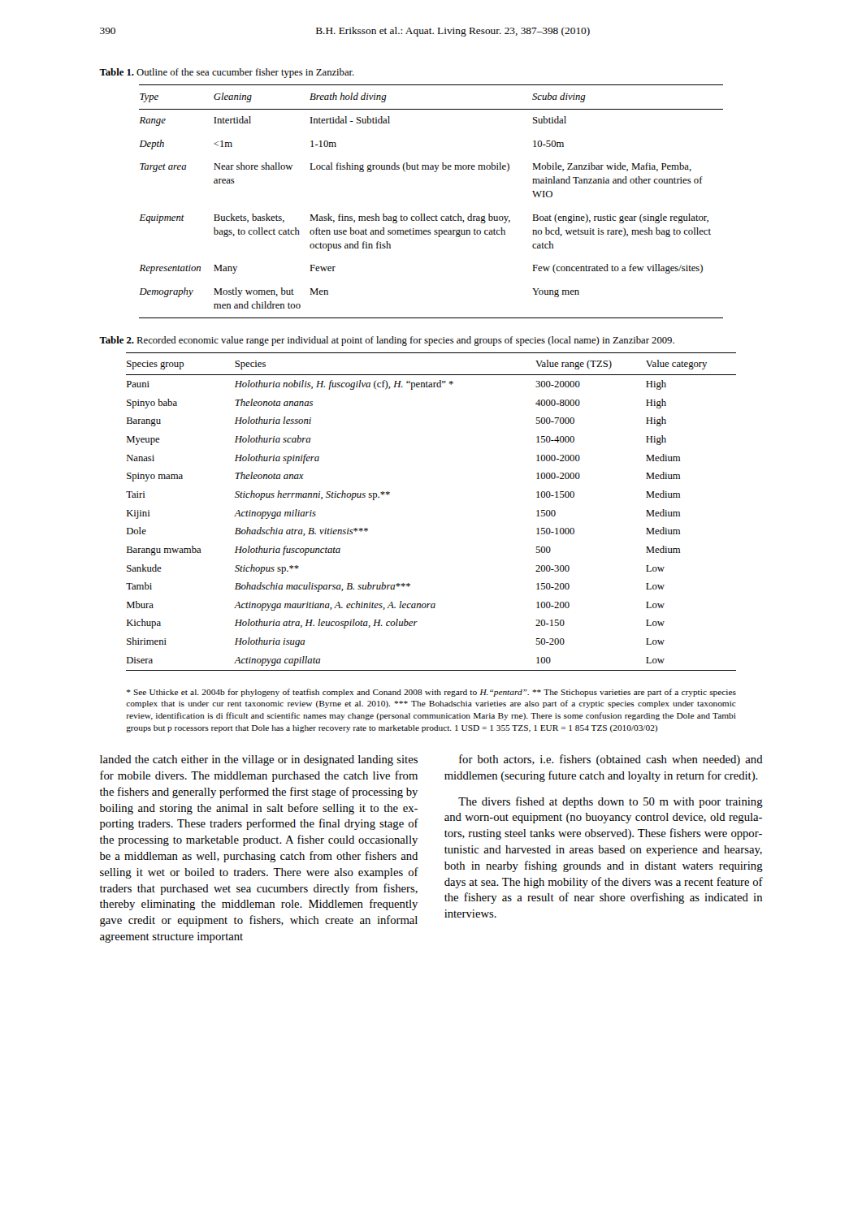390 B.H. Eriksson et al.: Aquat. Living Resour. 23, 387–398 (2010)
Table 1. Outline of the sea cucumber fisher types in Zanzibar.
| Type | Gleaning | Breath hold diving | Scuba diving |
| --- | --- | --- | --- |
| Range | Intertidal | Intertidal - Subtidal | Subtidal |
| Depth | <1m | 1-10m | 10-50m |
| Target area | Near shore shallow areas | Local fishing grounds (but may be more mobile) | Mobile, Zanzibar wide, Mafia, Pemba, mainland Tanzania and other countries of WIO |
| Equipment | Buckets, baskets, bags, to collect catch | Mask, fins, mesh bag to collect catch, drag buoy, often use boat and sometimes speargun to catch octopus and fin fish | Boat (engine), rustic gear (single regulator, no bcd, wetsuit is rare), mesh bag to collect catch |
| Representation | Many | Fewer | Few (concentrated to a few villages/sites) |
| Demography | Mostly women, but men and children too | Men | Young men |
Table 2. Recorded economic value range per individual at point of landing for species and groups of species (local name) in Zanzibar 2009.
| Species group | Species | Value range (TZS) | Value category |
| --- | --- | --- | --- |
| Pauni | Holothuria nobilis, H. fuscogilva (cf), H. “pentard” * | 300-20000 | High |
| Spinyo baba | Theleonota ananas | 4000-8000 | High |
| Barangu | Holothuria lessoni | 500-7000 | High |
| Myeupe | Holothuria scabra | 150-4000 | High |
| Nanasi | Holothuria spinifera | 1000-2000 | Medium |
| Spinyo mama | Theleonota anax | 1000-2000 | Medium |
| Tairi | Stichopus herrmanni, Stichopus sp.** | 100-1500 | Medium |
| Kijini | Actinopyga miliaris | 1500 | Medium |
| Dole | Bohadschia atra, B. vitiensis *** | 150-1000 | Medium |
| Barangu mwamba | Holothuria fuscopunctata | 500 | Medium |
| Sankude | Stichopus sp.** | 200-300 | Low |
| Tambi | Bohadschia maculisparsa, B. subrubra *** | 150-200 | Low |
| Mbura | Actinopyga mauritiana, A. echinites, A. lecanora | 100-200 | Low |
| Kichupa | Holothuria atra, H. leucospilota, H. coluber | 20-150 | Low |
| Shirimeni | Holothuria isuga | 50-200 | Low |
| Disera | Actinopyga capillata | 100 | Low |
* See Uthicke et al. 2004b for phylogeny of teatfish complex and Conand 2008 with regard to H.“pentard”. ** The Stichopus varieties are part of a cryptic species complex that is under cur rent taxonomic review (Byrne et al. 2010). *** The Bohadschia varieties are also part of a cryptic species complex under taxonomic review, identification is di fficult and scientific names may change (personal communication Maria By rne). There is some confusion regarding the Dole and Tambi groups but p rocessors report that Dole has a higher recovery rate to marketable product. 1 USD = 1 355 TZS, 1 EUR = 1 854 TZS (2010/03/02)
landed the catch either in the village or in designated landing sites for mobile divers. The middleman purchased the catch live from the fishers and generally performed the first stage of processing by boiling and storing the animal in salt before selling it to the exporting traders. These traders performed the final drying stage of the processing to marketable product. A fisher could occasionally be a middleman as well, purchasing catch from other fishers and selling it wet or boiled to traders. There were also examples of traders that purchased wet sea cucumbers directly from fishers, thereby eliminating the middleman role. Middlemen frequently gave credit or equipment to fishers, which create an informal agreement structure important
for both actors, i.e. fishers (obtained cash when needed) and middlemen (securing future catch and loyalty in return for credit).
The divers fished at depths down to 50 m with poor training and worn-out equipment (no buoyancy control device, old regulators, rusting steel tanks were observed). These fishers were opportunistic and harvested in areas based on experience and hearsay, both in nearby fishing grounds and in distant waters requiring days at sea. The high mobility of the divers was a recent feature of the fishery as a result of near shore overfishing as indicated in interviews.